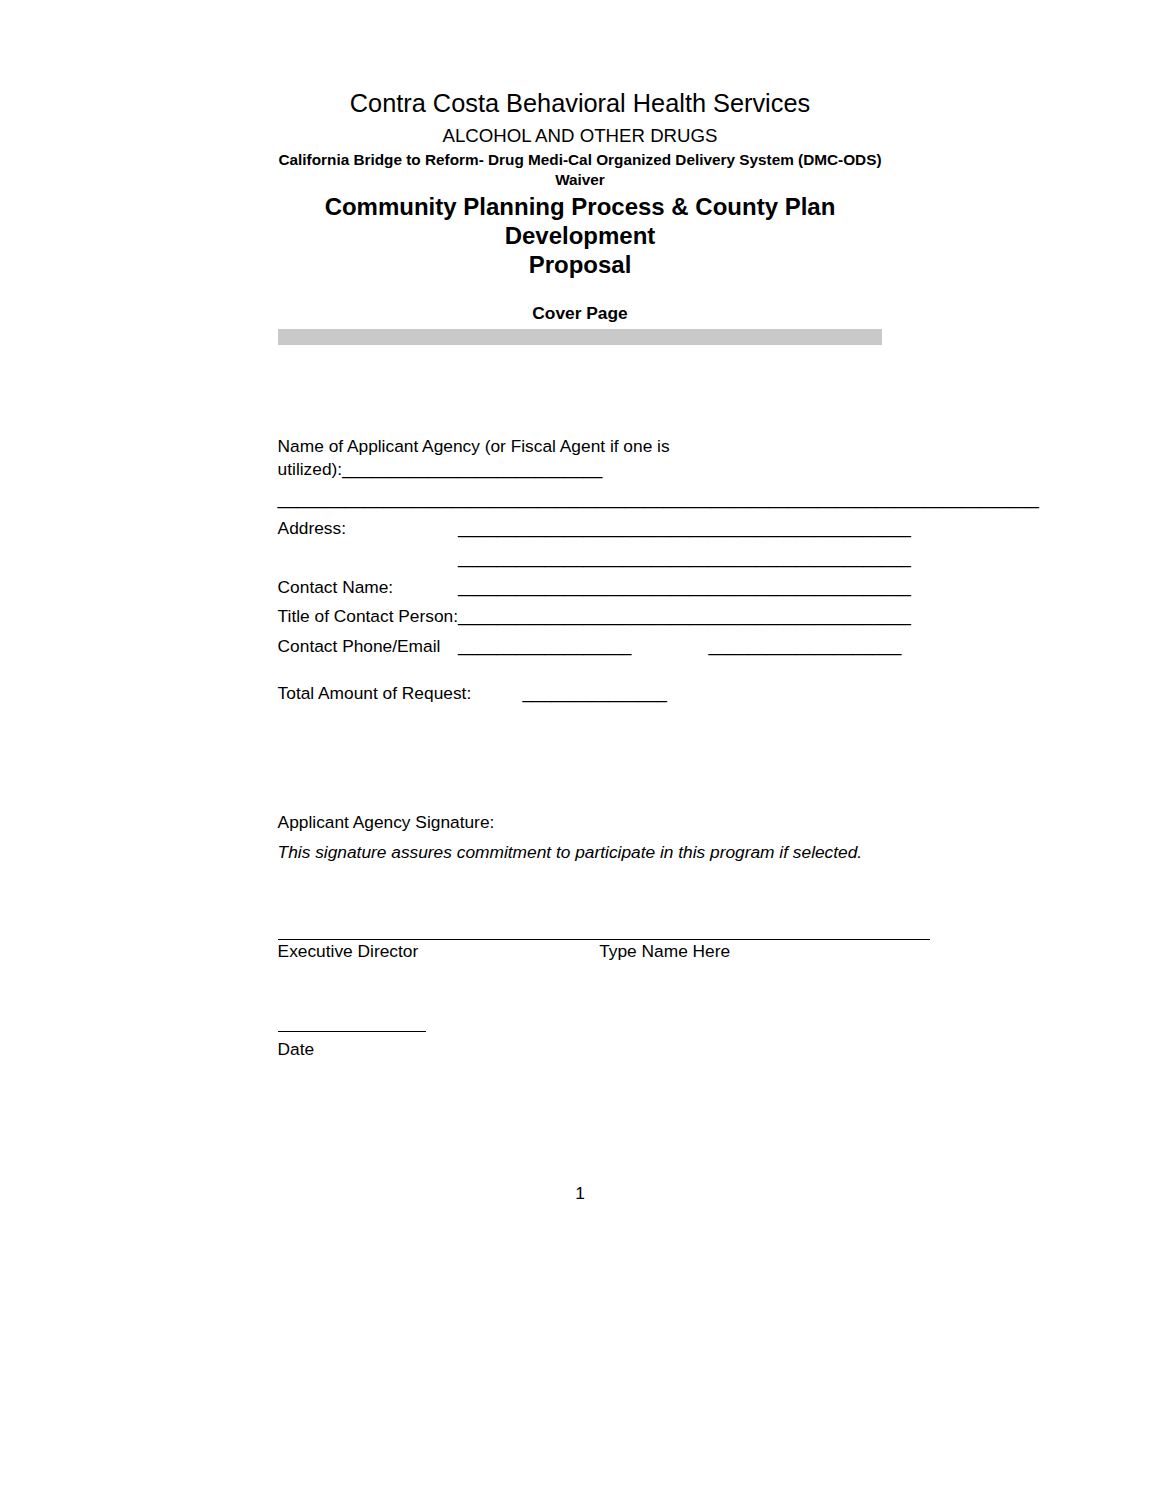Contra Costa Behavioral Health Services
ALCOHOL AND OTHER DRUGS
California Bridge to Reform- Drug Medi-Cal Organized Delivery System (DMC-ODS) Waiver
Community Planning Process & County Plan Development
Proposal
Cover Page
Name of Applicant Agency (or Fiscal Agent if one is utilized):___________________________
_______________________________________________________________________________
| Address: | _______________________________________________ |
| | _______________________________________________ |
| Contact Name: | _______________________________________________ |
| Title of Contact Person: | _______________________________________________ |
| Contact Phone/Email | __________________ ____________________ |
| Total Amount of Request: | _______________ |
Applicant Agency Signature:
This signature assures commitment to participate in this program if selected.
| Executive Director | Type Name Here |
Date
1